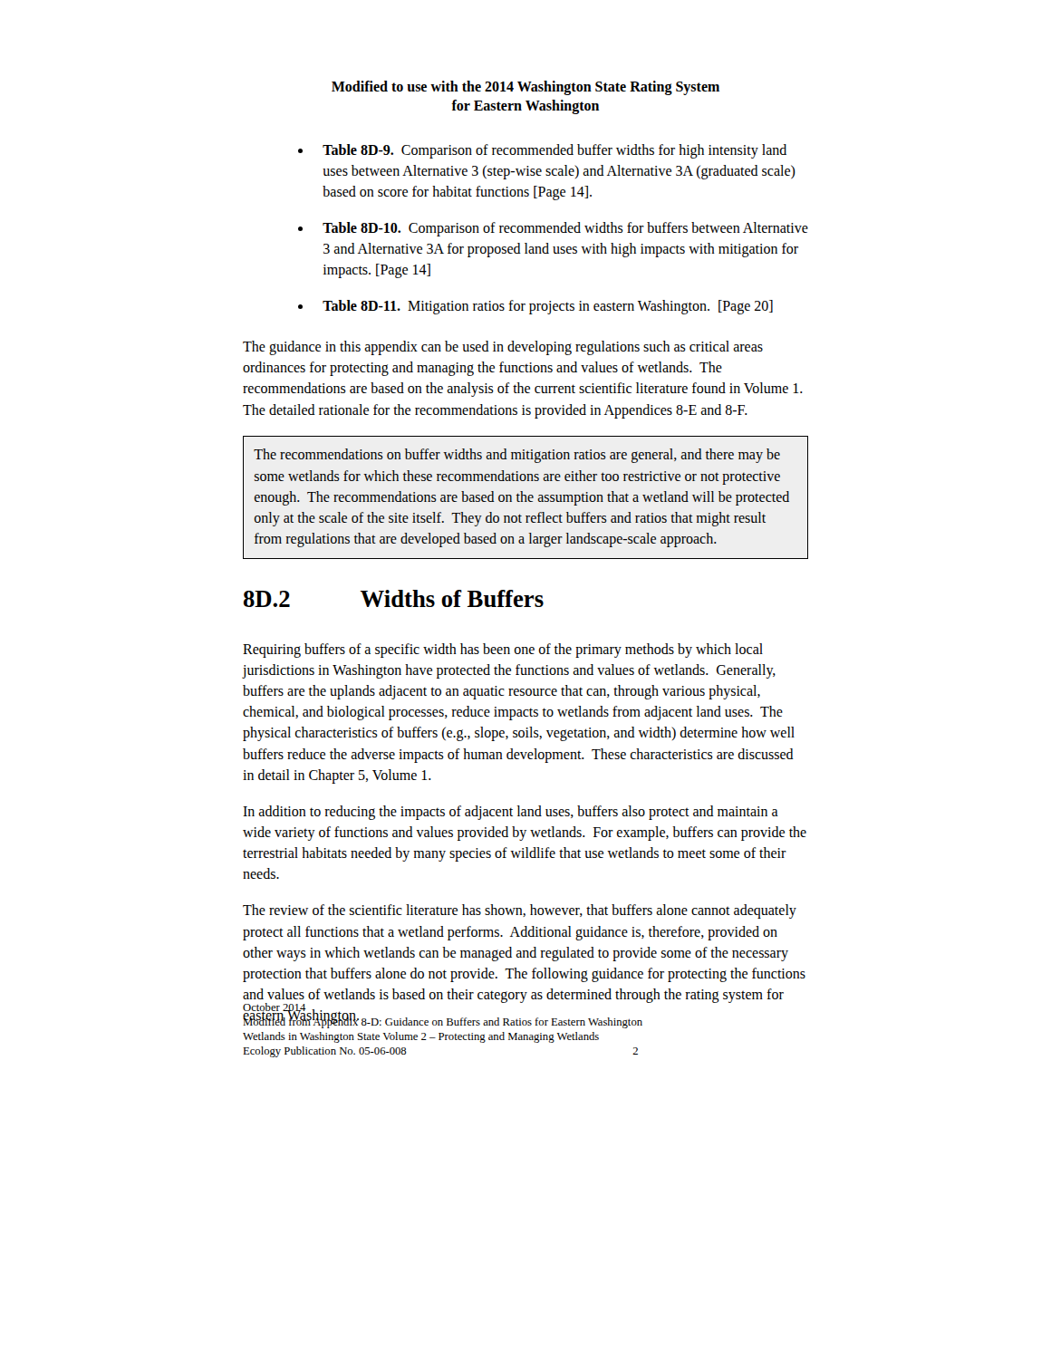Modified to use with the 2014 Washington State Rating System
for Eastern Washington
Table 8D-9. Comparison of recommended buffer widths for high intensity land uses between Alternative 3 (step-wise scale) and Alternative 3A (graduated scale) based on score for habitat functions [Page 14].
Table 8D-10. Comparison of recommended widths for buffers between Alternative 3 and Alternative 3A for proposed land uses with high impacts with mitigation for impacts. [Page 14]
Table 8D-11. Mitigation ratios for projects in eastern Washington. [Page 20]
The guidance in this appendix can be used in developing regulations such as critical areas ordinances for protecting and managing the functions and values of wetlands. The recommendations are based on the analysis of the current scientific literature found in Volume 1. The detailed rationale for the recommendations is provided in Appendices 8-E and 8-F.
The recommendations on buffer widths and mitigation ratios are general, and there may be some wetlands for which these recommendations are either too restrictive or not protective enough. The recommendations are based on the assumption that a wetland will be protected only at the scale of the site itself. They do not reflect buffers and ratios that might result from regulations that are developed based on a larger landscape-scale approach.
8D.2 Widths of Buffers
Requiring buffers of a specific width has been one of the primary methods by which local jurisdictions in Washington have protected the functions and values of wetlands. Generally, buffers are the uplands adjacent to an aquatic resource that can, through various physical, chemical, and biological processes, reduce impacts to wetlands from adjacent land uses. The physical characteristics of buffers (e.g., slope, soils, vegetation, and width) determine how well buffers reduce the adverse impacts of human development. These characteristics are discussed in detail in Chapter 5, Volume 1.
In addition to reducing the impacts of adjacent land uses, buffers also protect and maintain a wide variety of functions and values provided by wetlands. For example, buffers can provide the terrestrial habitats needed by many species of wildlife that use wetlands to meet some of their needs.
The review of the scientific literature has shown, however, that buffers alone cannot adequately protect all functions that a wetland performs. Additional guidance is, therefore, provided on other ways in which wetlands can be managed and regulated to provide some of the necessary protection that buffers alone do not provide. The following guidance for protecting the functions and values of wetlands is based on their category as determined through the rating system for eastern Washington.
October 2014 Modified from Appendix 8-D: Guidance on Buffers and Ratios for Eastern Washington Wetlands in Washington State Volume 2 – Protecting and Managing Wetlands Ecology Publication No. 05-06-0082